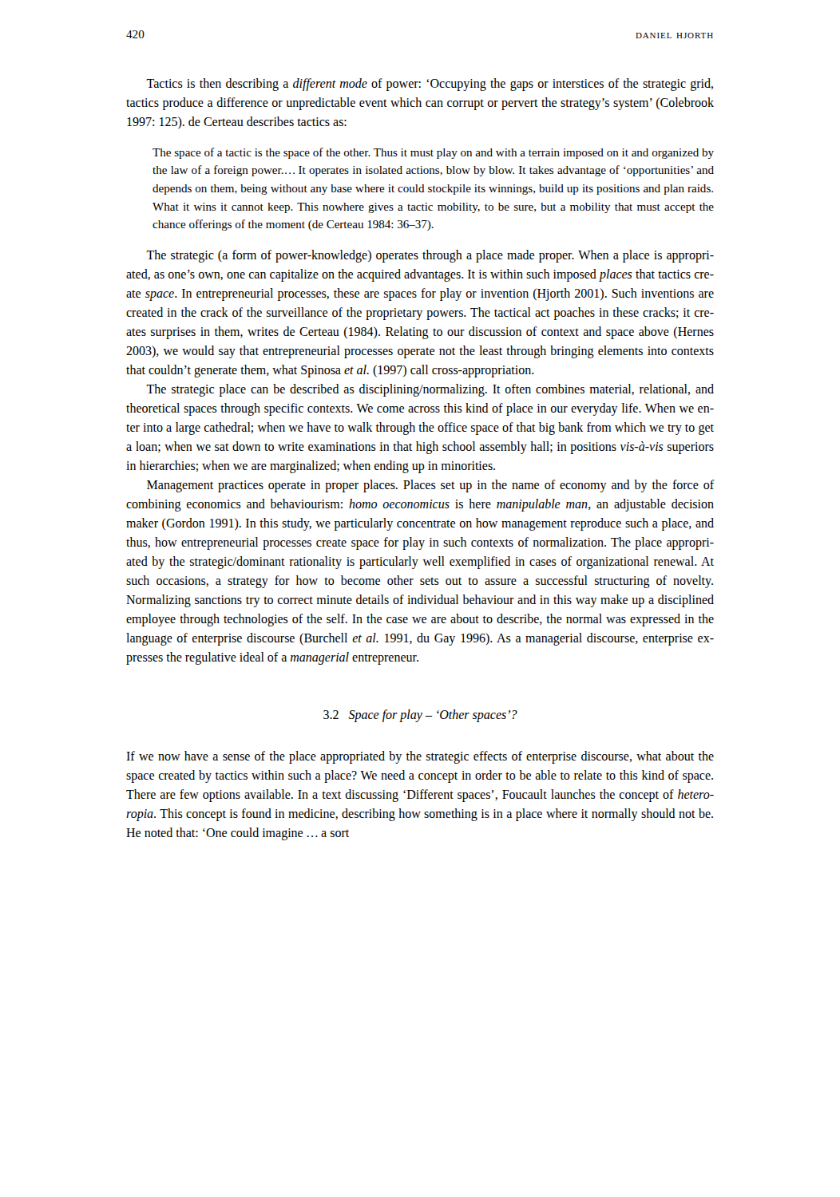420 daniel hjorth
Tactics is then describing a different mode of power: ‘Occupying the gaps or interstices of the strategic grid, tactics produce a difference or unpredictable event which can corrupt or pervert the strategy’s system’ (Colebrook 1997: 125). de Certeau describes tactics as:
The space of a tactic is the space of the other. Thus it must play on and with a terrain imposed on it and organized by the law of a foreign power.… It operates in isolated actions, blow by blow. It takes advantage of ‘opportunities’ and depends on them, being without any base where it could stockpile its winnings, build up its positions and plan raids. What it wins it cannot keep. This nowhere gives a tactic mobility, to be sure, but a mobility that must accept the chance offerings of the moment (de Certeau 1984: 36–37).
The strategic (a form of power-knowledge) operates through a place made proper. When a place is appropriated, as one’s own, one can capitalize on the acquired advantages. It is within such imposed places that tactics create space. In entrepreneurial processes, these are spaces for play or invention (Hjorth 2001). Such inventions are created in the crack of the surveillance of the proprietary powers. The tactical act poaches in these cracks; it creates surprises in them, writes de Certeau (1984). Relating to our discussion of context and space above (Hernes 2003), we would say that entrepreneurial processes operate not the least through bringing elements into contexts that couldn’t generate them, what Spinosa et al. (1997) call cross-appropriation.
The strategic place can be described as disciplining/normalizing. It often combines material, relational, and theoretical spaces through specific contexts. We come across this kind of place in our everyday life. When we enter into a large cathedral; when we have to walk through the office space of that big bank from which we try to get a loan; when we sat down to write examinations in that high school assembly hall; in positions vis-à-vis superiors in hierarchies; when we are marginalized; when ending up in minorities.
Management practices operate in proper places. Places set up in the name of economy and by the force of combining economics and behaviourism: homo oeconomicus is here manipulable man, an adjustable decision maker (Gordon 1991). In this study, we particularly concentrate on how management reproduce such a place, and thus, how entrepreneurial processes create space for play in such contexts of normalization. The place appropriated by the strategic/dominant rationality is particularly well exemplified in cases of organizational renewal. At such occasions, a strategy for how to become other sets out to assure a successful structuring of novelty. Normalizing sanctions try to correct minute details of individual behaviour and in this way make up a disciplined employee through technologies of the self. In the case we are about to describe, the normal was expressed in the language of enterprise discourse (Burchell et al. 1991, du Gay 1996). As a managerial discourse, enterprise expresses the regulative ideal of a managerial entrepreneur.
3.2 Space for play – ‘Other spaces’?
If we now have a sense of the place appropriated by the strategic effects of enterprise discourse, what about the space created by tactics within such a place? We need a concept in order to be able to relate to this kind of space. There are few options available. In a text discussing ‘Different spaces’, Foucault launches the concept of heteroropia. This concept is found in medicine, describing how something is in a place where it normally should not be. He noted that: ‘One could imagine … a sort